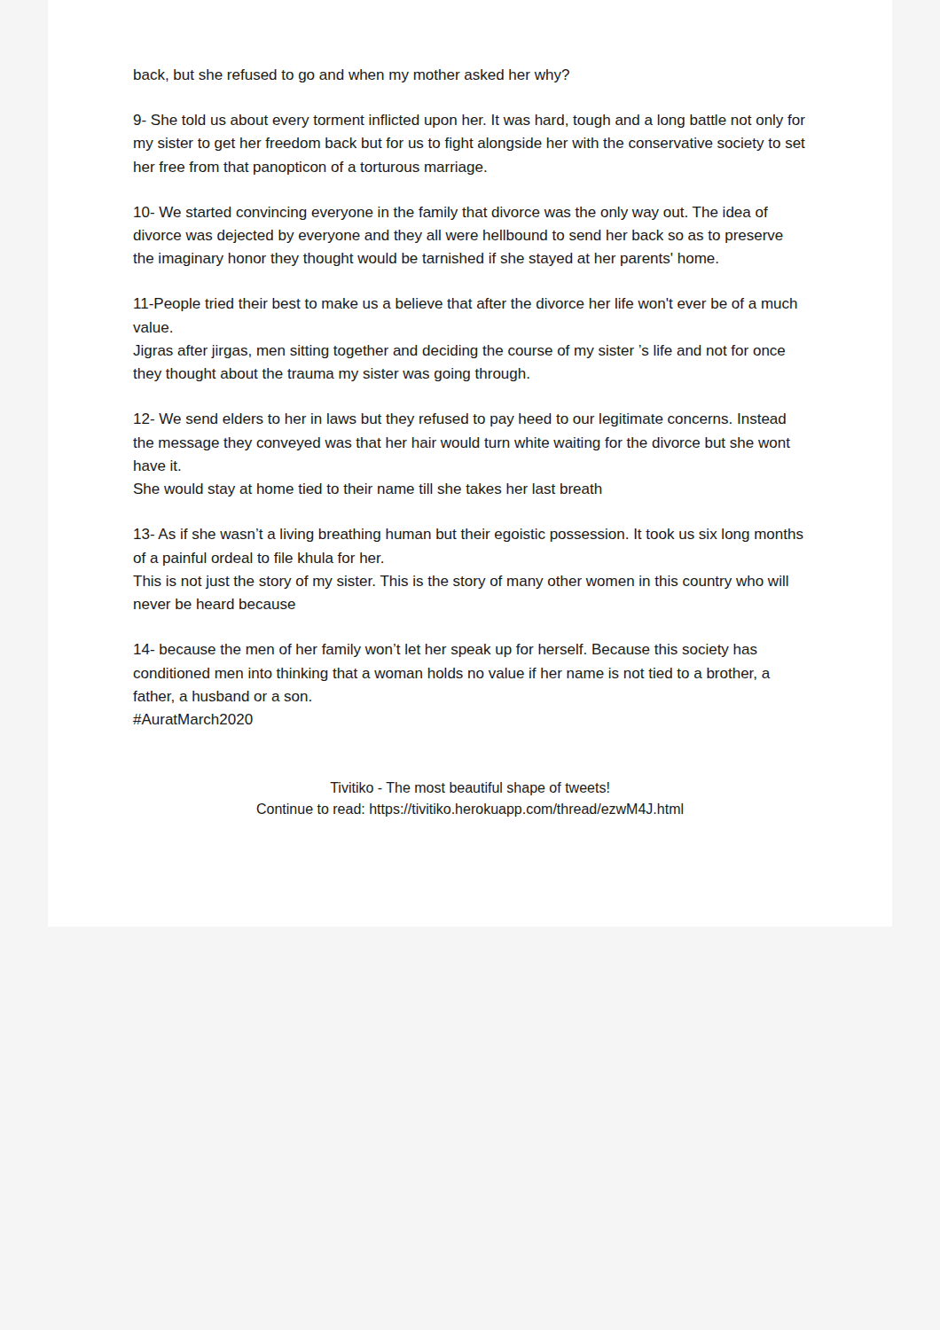back, but she refused to go and when my mother asked her why?
9- She told us about every torment inflicted upon her. It was hard, tough and a long battle not only for my sister to get her freedom back but for us to fight alongside her with the conservative society to set her free from that panopticon of a torturous marriage.
10- We started convincing everyone in the family that divorce was the only way out. The idea of divorce was dejected by everyone and they all were hellbound to send her back so as to preserve the imaginary honor they thought would be tarnished if she stayed at her parents' home.
11-People tried their best to make us a believe that after the divorce her life won't ever be of a much value.
Jigras after jirgas, men sitting together and deciding the course of my sister ’s life and not for once they thought about the trauma my sister was going through.
12- We send elders to her in laws but they refused to pay heed to our legitimate concerns. Instead the message they conveyed was that her hair would turn white waiting for the divorce but she wont have it.
She would stay at home tied to their name till she takes her last breath
13- As if she wasn’t a living breathing human but their egoistic possession. It took us six long months of a painful ordeal to file khula for her.
This is not just the story of my sister. This is the story of many other women in this country who will never be heard because
14- because the men of her family won’t let her speak up for herself. Because this society has conditioned men into thinking that a woman holds no value if her name is not tied to a brother, a father, a husband or a son.
#AuratMarch2020
Tivitiko - The most beautiful shape of tweets!
Continue to read: https://tivitiko.herokuapp.com/thread/ezwM4J.html